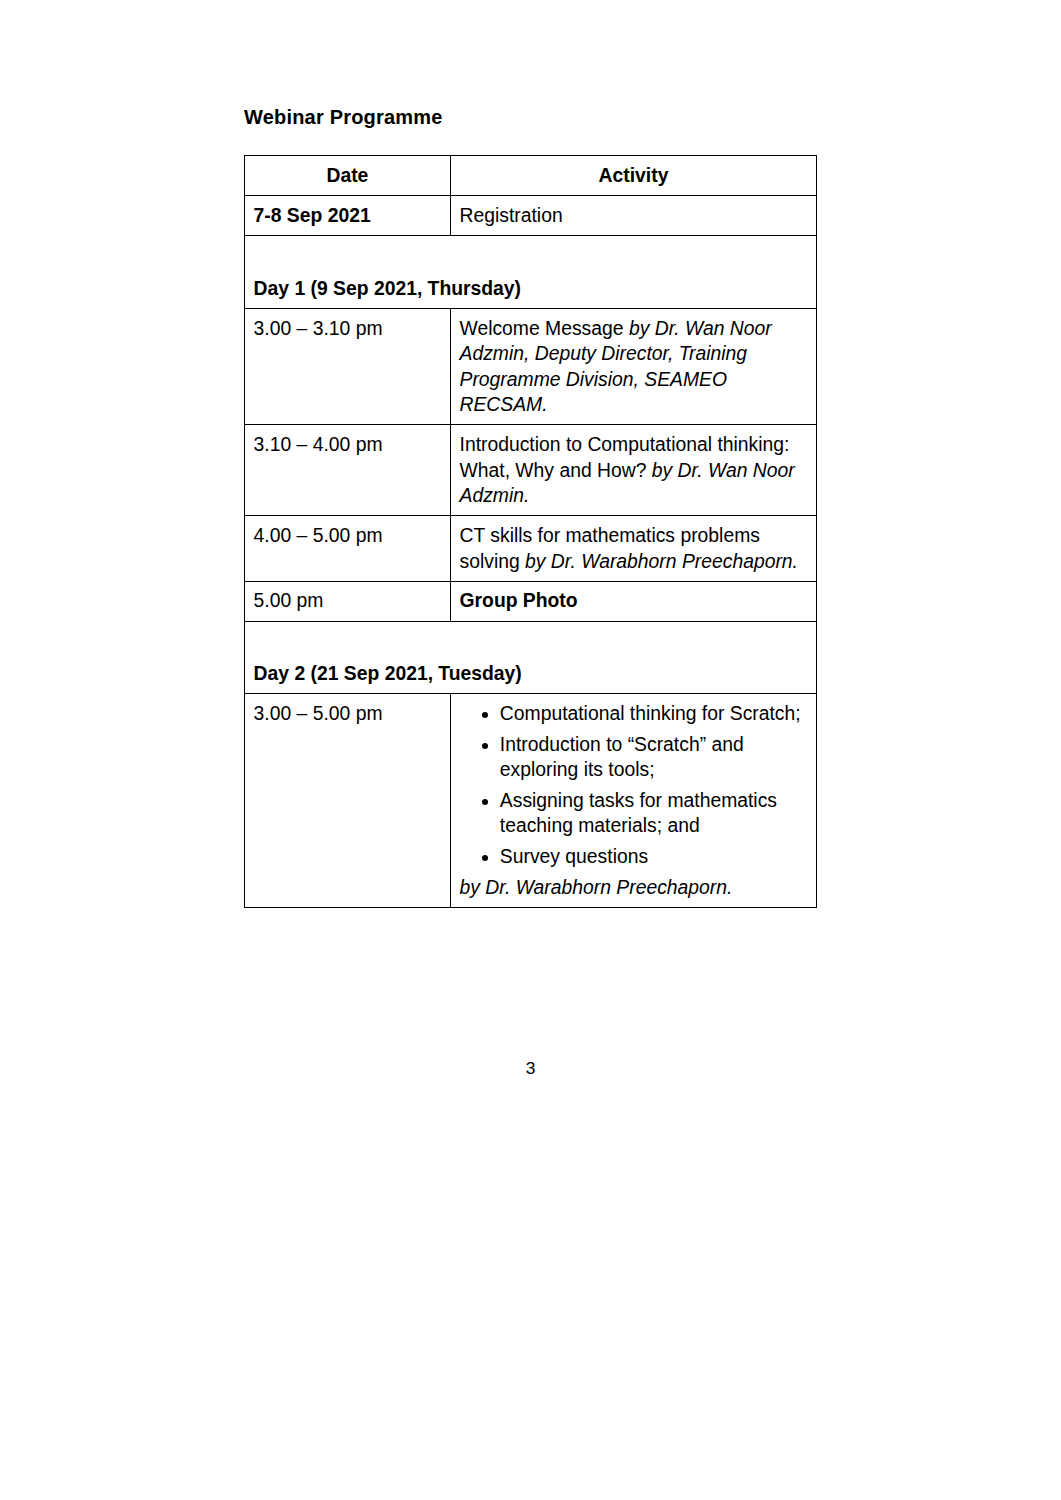Webinar Programme
| Date | Activity |
| --- | --- |
| 7-8 Sep 2021 | Registration |
| Day 1 (9 Sep 2021, Thursday) |
| 3.00 – 3.10 pm | Welcome Message by Dr. Wan Noor Adzmin, Deputy Director, Training Programme Division, SEAMEO RECSAM. |
| 3.10 – 4.00 pm | Introduction to Computational thinking: What, Why and How? by Dr. Wan Noor Adzmin. |
| 4.00 – 5.00 pm | CT skills for mathematics problems solving by Dr. Warabhorn Preechaporn. |
| 5.00 pm | Group Photo |
| Day 2 (21 Sep 2021, Tuesday) |
| 3.00 – 5.00 pm | Computational thinking for Scratch; Introduction to “Scratch” and exploring its tools; Assigning tasks for mathematics teaching materials; and Survey questions by Dr. Warabhorn Preechaporn. |
3